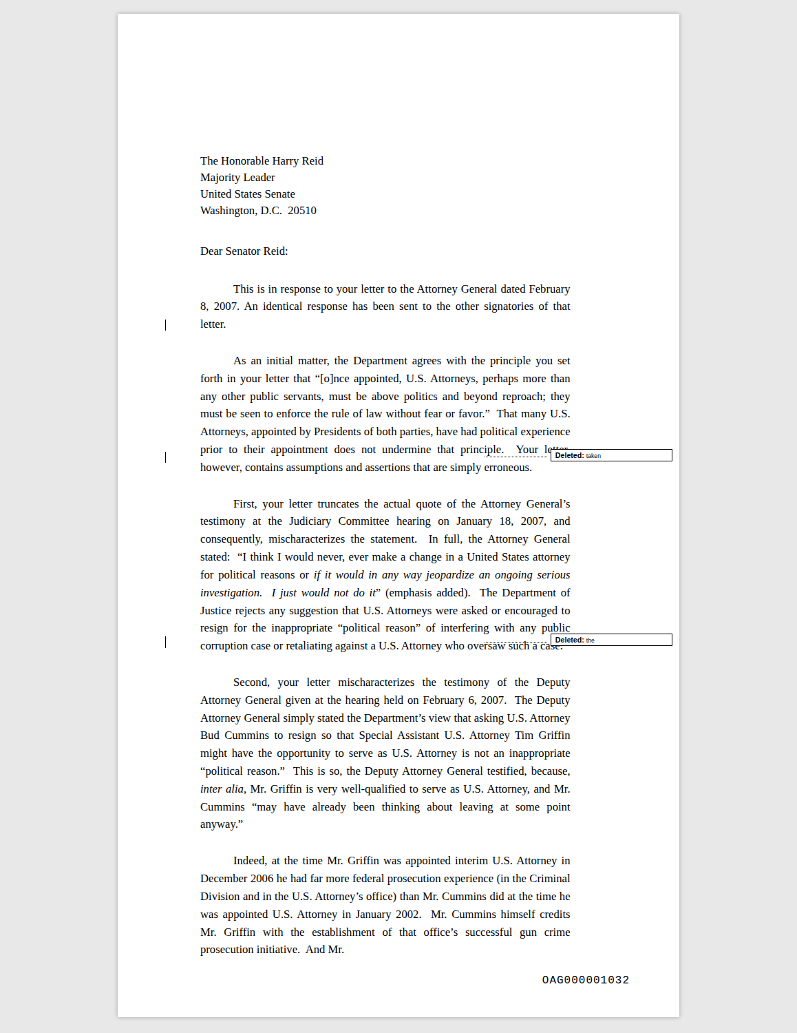Deleted: taken
Deleted: the
The Honorable Harry Reid
Majority Leader
United States Senate
Washington, D.C. 20510
Dear Senator Reid:
This is in response to your letter to the Attorney General dated February 8, 2007. An identical response has been sent to the other signatories of that letter.
As an initial matter, the Department agrees with the principle you set forth in your letter that “[o]nce appointed, U.S. Attorneys, perhaps more than any other public servants, must be above politics and beyond reproach; they must be seen to enforce the rule of law without fear or favor.” That many U.S. Attorneys, appointed by Presidents of both parties, have had political experience prior to their appointment does not undermine that principle. Your letter, however, contains assumptions and assertions that are simply erroneous.
First, your letter truncates the actual quote of the Attorney General’s testimony at the Judiciary Committee hearing on January 18, 2007, and consequently, mischaracterizes the statement. In full, the Attorney General stated: “I think I would never, ever make a change in a United States attorney for political reasons or if it would in any way jeopardize an ongoing serious investigation. I just would not do it” (emphasis added). The Department of Justice rejects any suggestion that U.S. Attorneys were asked or encouraged to resign for the inappropriate “political reason” of interfering with any public corruption case or retaliating against a U.S. Attorney who oversaw such a case.
Second, your letter mischaracterizes the testimony of the Deputy Attorney General given at the hearing held on February 6, 2007. The Deputy Attorney General simply stated the Department’s view that asking U.S. Attorney Bud Cummins to resign so that Special Assistant U.S. Attorney Tim Griffin might have the opportunity to serve as U.S. Attorney is not an inappropriate “political reason.” This is so, the Deputy Attorney General testified, because, inter alia, Mr. Griffin is very well-qualified to serve as U.S. Attorney, and Mr. Cummins “may have already been thinking about leaving at some point anyway.”
Indeed, at the time Mr. Griffin was appointed interim U.S. Attorney in December 2006 he had far more federal prosecution experience (in the Criminal Division and in the U.S. Attorney’s office) than Mr. Cummins did at the time he was appointed U.S. Attorney in January 2002. Mr. Cummins himself credits Mr. Griffin with the establishment of that office’s successful gun crime prosecution initiative. And Mr.
OAG000001032